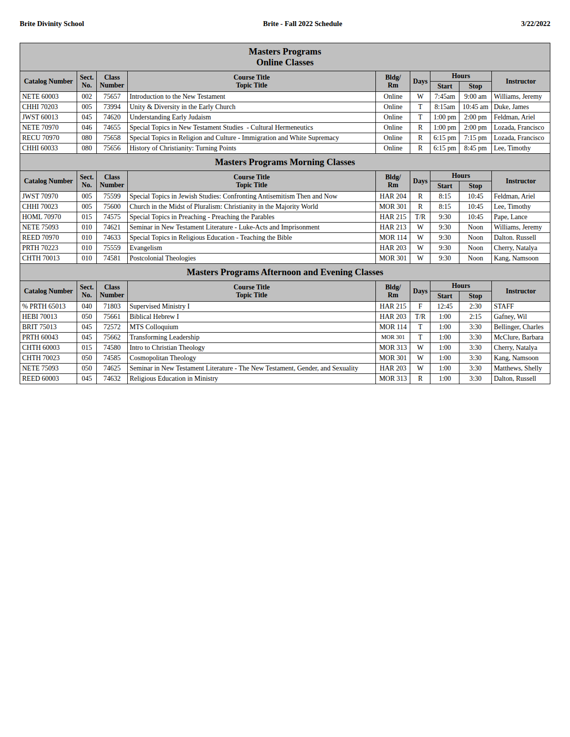Brite Divinity School Brite - Fall 2022 Schedule 3/22/2022
| Masters Programs Online Classes |
| Catalog Number | Sect. No. | Class Number | Course Title Topic Title | Bldg/ Rm | Days | Hours | Instructor |
| Start | Stop |
| NETE 60003 | 002 | 75657 | Introduction to the New Testament | Online | W | 7:45am | 9:00 am | Williams, Jeremy |
| CHHI 70203 | 005 | 73994 | Unity & Diversity in the Early Church | Online | T | 8:15am | 10:45 am | Duke, James |
| JWST 60013 | 045 | 74620 | Understanding Early Judaism | Online | T | 1:00 pm | 2:00 pm | Feldman, Ariel |
| NETE 70970 | 046 | 74655 | Special Topics in New Testament Studies - Cultural Hermeneutics | Online | R | 1:00 pm | 2:00 pm | Lozada, Francisco |
| RECU 70970 | 080 | 75658 | Special Topics in Religion and Culture - Immigration and White Supremacy | Online | R | 6:15 pm | 7:15 pm | Lozada, Francisco |
| CHHI 60033 | 080 | 75656 | History of Christianity: Turning Points | Online | R | 6:15 pm | 8:45 pm | Lee, Timothy |
| Masters Programs Morning Classes |
| Catalog Number | Sect. No. | Class Number | Course Title Topic Title | Bldg/ Rm | Days | Hours | Instructor |
| Start | Stop |
| JWST 70970 | 005 | 75599 | Special Topics in Jewish Studies: Confronting Antisemitism Then and Now | HAR 204 | R | 8:15 | 10:45 | Feldman, Ariel |
| CHHI 70023 | 005 | 75600 | Church in the Midst of Pluralism: Christianity in the Majority World | MOR 301 | R | 8:15 | 10:45 | Lee, Timothy |
| HOML 70970 | 015 | 74575 | Special Topics in Preaching - Preaching the Parables | HAR 215 | T/R | 9:30 | 10:45 | Pape, Lance |
| NETE 75093 | 010 | 74621 | Seminar in New Testament Literature - Luke-Acts and Imprisonment | HAR 213 | W | 9:30 | Noon | Williams, Jeremy |
| REED 70970 | 010 | 74633 | Special Topics in Religious Education - Teaching the Bible | MOR 114 | W | 9:30 | Noon | Dalton. Russell |
| PRTH 70223 | 010 | 75559 | Evangelism | HAR 203 | W | 9:30 | Noon | Cherry, Natalya |
| CHTH 70013 | 010 | 74581 | Postcolonial Theologies | MOR 301 | W | 9:30 | Noon | Kang, Namsoon |
| Masters Programs Afternoon and Evening Classes |
| Catalog Number | Sect. No. | Class Number | Course Title Topic Title | Bldg/ Rm | Days | Hours | Instructor |
| Start | Stop |
| % PRTH 65013 | 040 | 71803 | Supervised Ministry I | HAR 215 | F | 12:45 | 2:30 | STAFF |
| HEBI 70013 | 050 | 75661 | Biblical Hebrew I | HAR 203 | T/R | 1:00 | 2:15 | Gafney, Wil |
| BRIT 75013 | 045 | 72572 | MTS Colloquium | MOR 114 | T | 1:00 | 3:30 | Bellinger, Charles |
| PRTH 60043 | 045 | 75662 | Transforming Leadership | MOR 301 | T | 1:00 | 3:30 | McClure, Barbara |
| CHTH 60003 | 015 | 74580 | Intro to Christian Theology | MOR 313 | W | 1:00 | 3:30 | Cherry, Natalya |
| CHTH 70023 | 050 | 74585 | Cosmopolitan Theology | MOR 301 | W | 1:00 | 3:30 | Kang, Namsoon |
| NETE 75093 | 050 | 74625 | Seminar in New Testament Literature - The New Testament, Gender, and Sexuality | HAR 203 | W | 1:00 | 3:30 | Matthews, Shelly |
| REED 60003 | 045 | 74632 | Religious Education in Ministry | MOR 313 | R | 1:00 | 3:30 | Dalton, Russell |